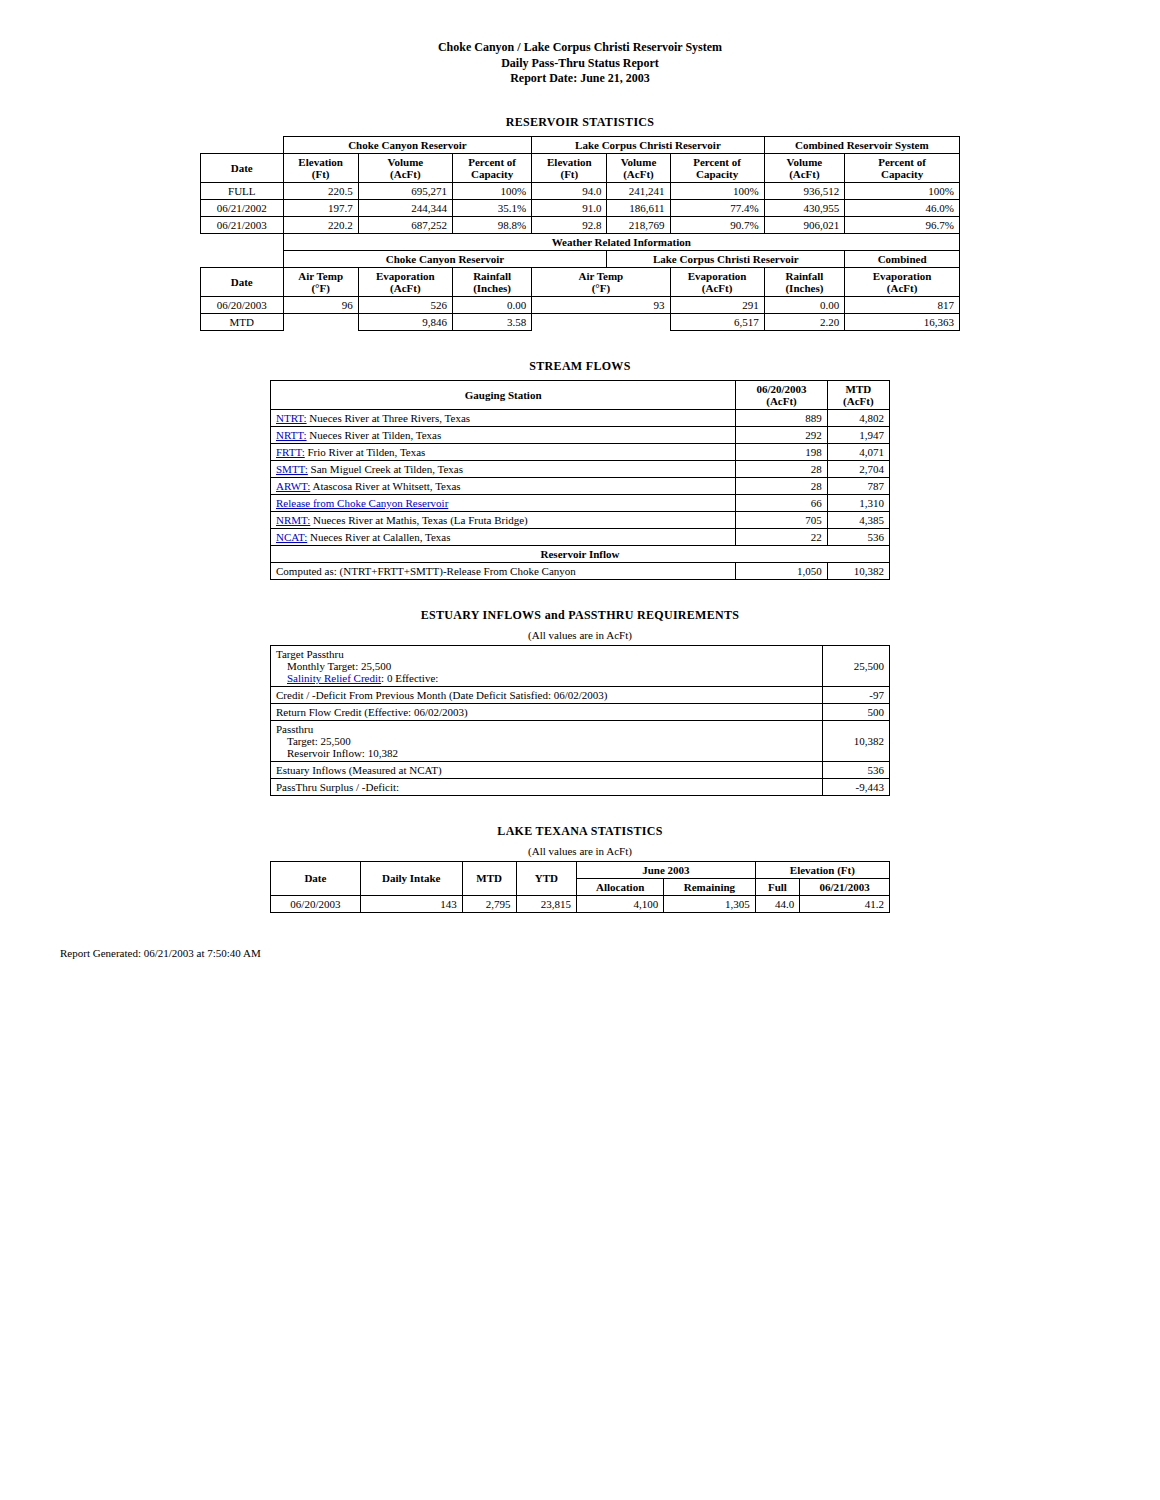Choke Canyon / Lake Corpus Christi Reservoir System
Daily Pass-Thru Status Report
Report Date: June 21, 2003
RESERVOIR STATISTICS
| | Choke Canyon Reservoir | Lake Corpus Christi Reservoir | Combined Reservoir System |
| --- | --- | --- | --- |
| Date | Elevation (Ft) | Volume (AcFt) | Percent of Capacity | Elevation (Ft) | Volume (AcFt) | Percent of Capacity | Volume (AcFt) | Percent of Capacity |
| FULL | 220.5 | 695,271 | 100% | 94.0 | 241,241 | 100% | 936,512 | 100% |
| 06/21/2002 | 197.7 | 244,344 | 35.1% | 91.0 | 186,611 | 77.4% | 430,955 | 46.0% |
| 06/21/2003 | 220.2 | 687,252 | 98.8% | 92.8 | 218,769 | 90.7% | 906,021 | 96.7% |
| | Weather Related Information |
| | Choke Canyon Reservoir | Lake Corpus Christi Reservoir | Combined |
| Date | Air Temp (°F) | Evaporation (AcFt) | Rainfall (Inches) | Air Temp (°F) | Evaporation (AcFt) | Rainfall (Inches) | Evaporation (AcFt) |
| 06/20/2003 | 96 | 526 | 0.00 | 93 | 291 | 0.00 | 817 |
| MTD | | 9,846 | 3.58 | | 6,517 | 2.20 | 16,363 |
STREAM FLOWS
| Gauging Station | 06/20/2003 (AcFt) | MTD (AcFt) |
| --- | --- | --- |
| NTRT: Nueces River at Three Rivers, Texas | 889 | 4,802 |
| NRTT: Nueces River at Tilden, Texas | 292 | 1,947 |
| FRTT: Frio River at Tilden, Texas | 198 | 4,071 |
| SMTT: San Miguel Creek at Tilden, Texas | 28 | 2,704 |
| ARWT: Atascosa River at Whitsett, Texas | 28 | 787 |
| Release from Choke Canyon Reservoir | 66 | 1,310 |
| NRMT: Nueces River at Mathis, Texas (La Fruta Bridge) | 705 | 4,385 |
| NCAT: Nueces River at Calallen, Texas | 22 | 536 |
| Reservoir Inflow |
| Computed as: (NTRT+FRTT+SMTT)-Release From Choke Canyon | 1,050 | 10,382 |
ESTUARY INFLOWS and PASSTHRU REQUIREMENTS
(All values are in AcFt)
| Target Passthru Monthly Target: 25,500 Salinity Relief Credit : 0 Effective: | 25,500 |
| Credit / -Deficit From Previous Month (Date Deficit Satisfied: 06/02/2003) | -97 |
| Return Flow Credit (Effective: 06/02/2003) | 500 |
| Passthru Target: 25,500 Reservoir Inflow: 10,382 | 10,382 |
| Estuary Inflows (Measured at NCAT) | 536 |
| PassThru Surplus / -Deficit: | -9,443 |
LAKE TEXANA STATISTICS
(All values are in AcFt)
| Date | Daily Intake | MTD | YTD | June 2003 | Elevation (Ft) |
| --- | --- | --- | --- | --- | --- |
| Allocation | Remaining | Full | 06/21/2003 |
| 06/20/2003 | 143 | 2,795 | 23,815 | 4,100 | 1,305 | 44.0 | 41.2 |
Report Generated: 06/21/2003 at 7:50:40 AM